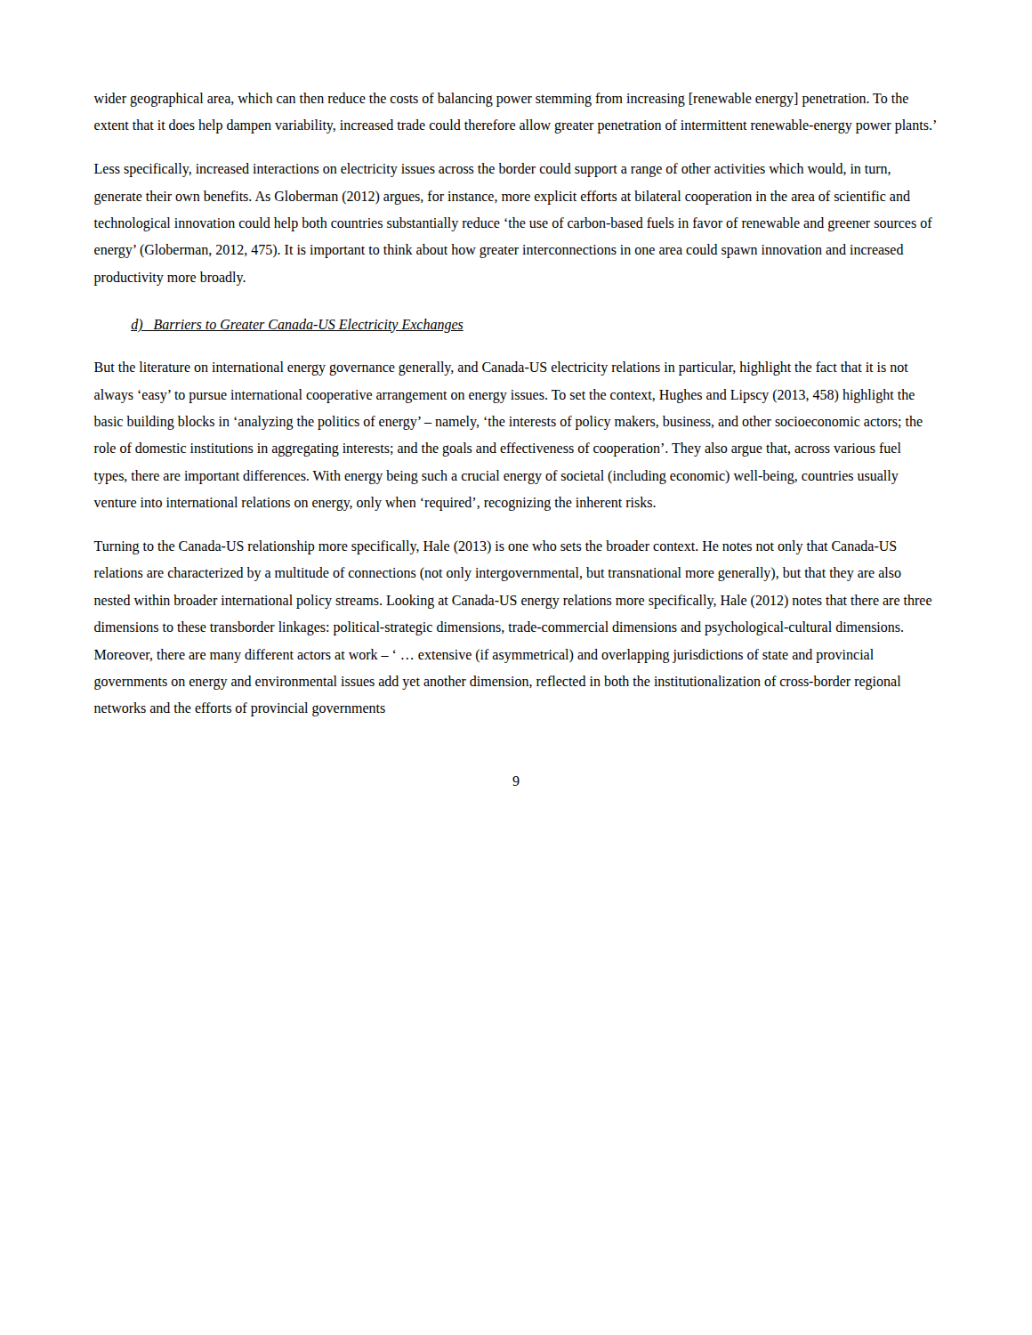wider geographical area, which can then reduce the costs of balancing power stemming from increasing [renewable energy] penetration. To the extent that it does help dampen variability, increased trade could therefore allow greater penetration of intermittent renewable-energy power plants.’
Less specifically, increased interactions on electricity issues across the border could support a range of other activities which would, in turn, generate their own benefits. As Globerman (2012) argues, for instance, more explicit efforts at bilateral cooperation in the area of scientific and technological innovation could help both countries substantially reduce ‘the use of carbon-based fuels in favor of renewable and greener sources of energy’ (Globerman, 2012, 475). It is important to think about how greater interconnections in one area could spawn innovation and increased productivity more broadly.
d) Barriers to Greater Canada-US Electricity Exchanges
But the literature on international energy governance generally, and Canada-US electricity relations in particular, highlight the fact that it is not always ‘easy’ to pursue international cooperative arrangement on energy issues. To set the context, Hughes and Lipscy (2013, 458) highlight the basic building blocks in ‘analyzing the politics of energy’ – namely, ‘the interests of policy makers, business, and other socioeconomic actors; the role of domestic institutions in aggregating interests; and the goals and effectiveness of cooperation’. They also argue that, across various fuel types, there are important differences. With energy being such a crucial energy of societal (including economic) well-being, countries usually venture into international relations on energy, only when ‘required’, recognizing the inherent risks.
Turning to the Canada-US relationship more specifically, Hale (2013) is one who sets the broader context. He notes not only that Canada-US relations are characterized by a multitude of connections (not only intergovernmental, but transnational more generally), but that they are also nested within broader international policy streams. Looking at Canada-US energy relations more specifically, Hale (2012) notes that there are three dimensions to these transborder linkages: political-strategic dimensions, trade-commercial dimensions and psychological-cultural dimensions. Moreover, there are many different actors at work – ‘ … extensive (if asymmetrical) and overlapping jurisdictions of state and provincial governments on energy and environmental issues add yet another dimension, reflected in both the institutionalization of cross-border regional networks and the efforts of provincial governments
9